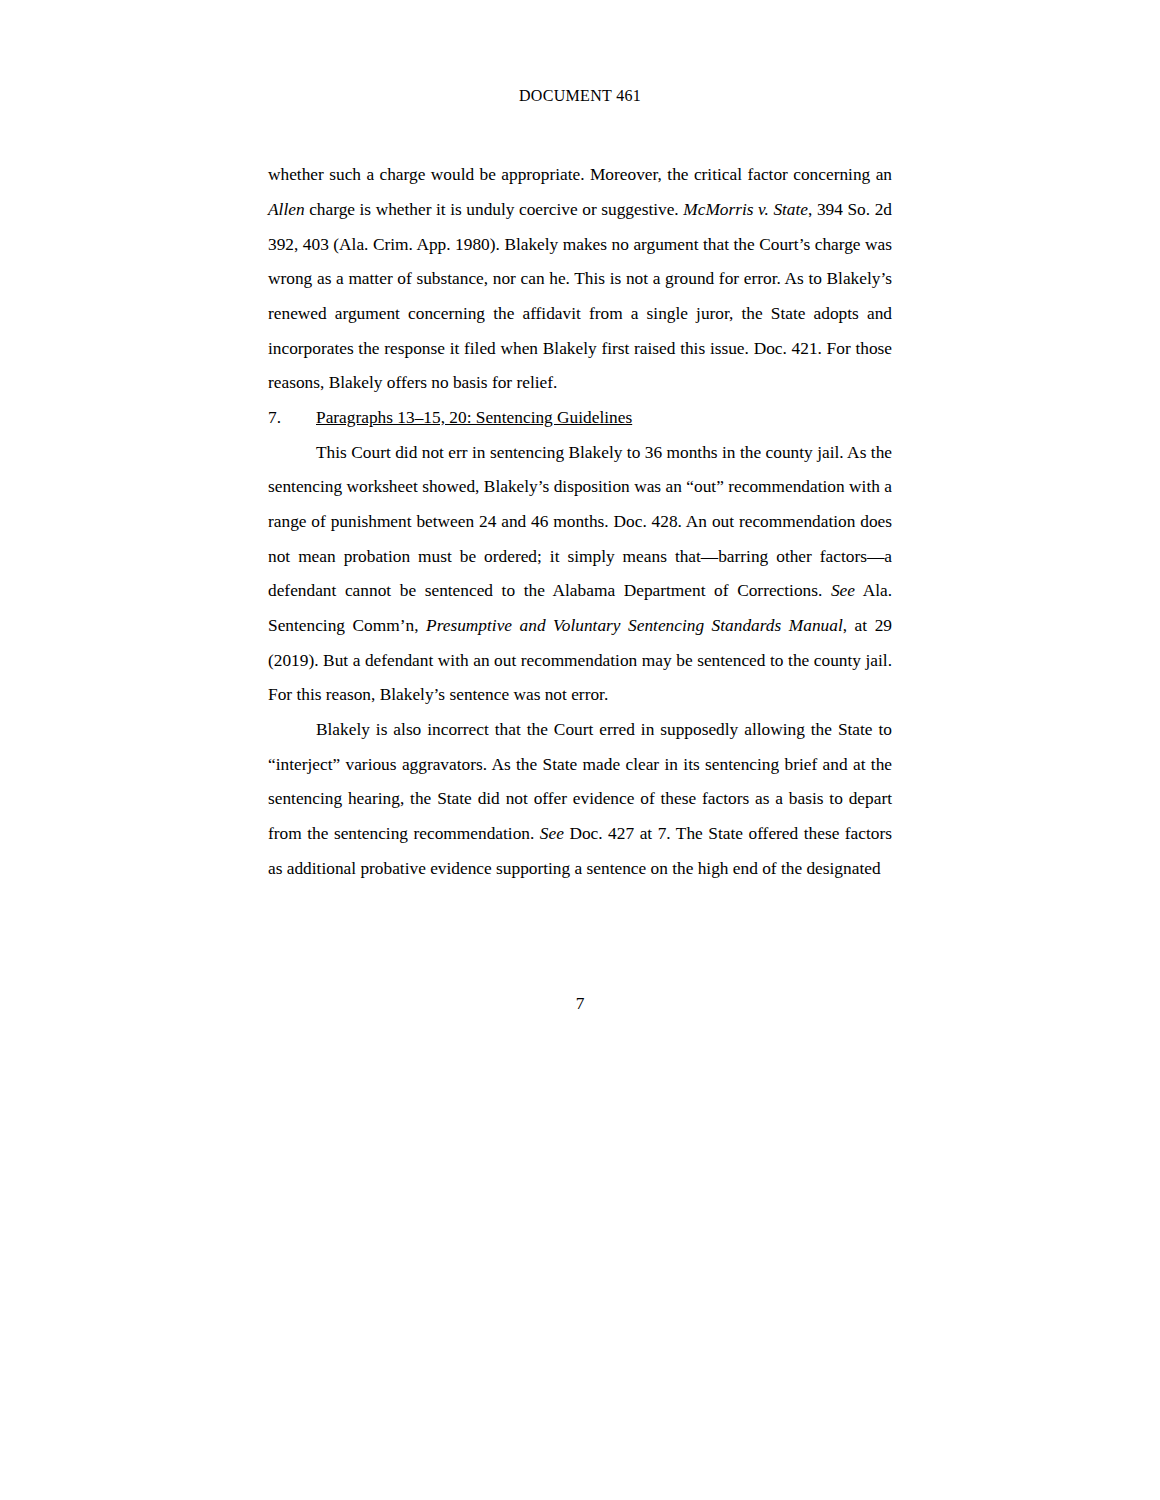DOCUMENT 461
whether such a charge would be appropriate. Moreover, the critical factor concerning an Allen charge is whether it is unduly coercive or suggestive. McMorris v. State, 394 So. 2d 392, 403 (Ala. Crim. App. 1980). Blakely makes no argument that the Court’s charge was wrong as a matter of substance, nor can he. This is not a ground for error. As to Blakely’s renewed argument concerning the affidavit from a single juror, the State adopts and incorporates the response it filed when Blakely first raised this issue. Doc. 421. For those reasons, Blakely offers no basis for relief.
7. Paragraphs 13–15, 20: Sentencing Guidelines
This Court did not err in sentencing Blakely to 36 months in the county jail. As the sentencing worksheet showed, Blakely’s disposition was an “out” recommendation with a range of punishment between 24 and 46 months. Doc. 428. An out recommendation does not mean probation must be ordered; it simply means that—barring other factors—a defendant cannot be sentenced to the Alabama Department of Corrections. See Ala. Sentencing Comm’n, Presumptive and Voluntary Sentencing Standards Manual, at 29 (2019). But a defendant with an out recommendation may be sentenced to the county jail. For this reason, Blakely’s sentence was not error.
Blakely is also incorrect that the Court erred in supposedly allowing the State to “interject” various aggravators. As the State made clear in its sentencing brief and at the sentencing hearing, the State did not offer evidence of these factors as a basis to depart from the sentencing recommendation. See Doc. 427 at 7. The State offered these factors as additional probative evidence supporting a sentence on the high end of the designated
7